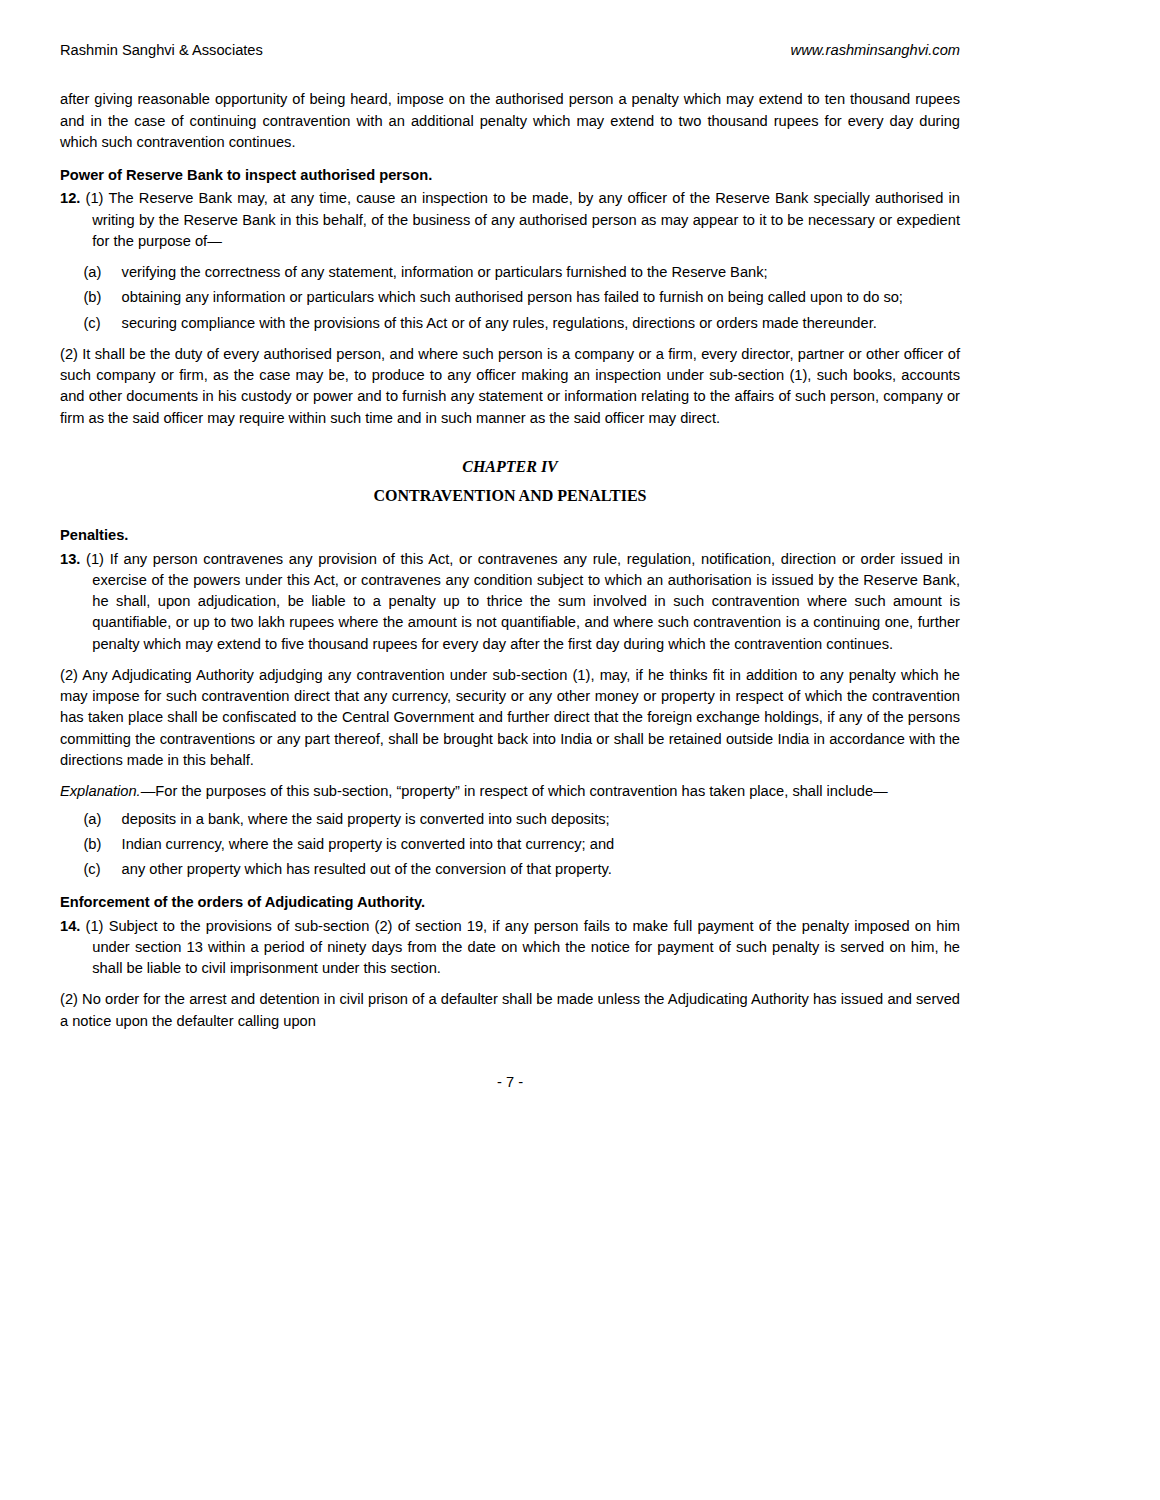Rashmin Sanghvi & Associates www.rashminsanghvi.com
after giving reasonable opportunity of being heard, impose on the authorised person a penalty which may extend to ten thousand rupees and in the case of continuing contravention with an additional penalty which may extend to two thousand rupees for every day during which such contravention continues.
Power of Reserve Bank to inspect authorised person.
12. (1) The Reserve Bank may, at any time, cause an inspection to be made, by any officer of the Reserve Bank specially authorised in writing by the Reserve Bank in this behalf, of the business of any authorised person as may appear to it to be necessary or expedient for the purpose of—
(a) verifying the correctness of any statement, information or particulars furnished to the Reserve Bank;
(b) obtaining any information or particulars which such authorised person has failed to furnish on being called upon to do so;
(c) securing compliance with the provisions of this Act or of any rules, regulations, directions or orders made thereunder.
(2) It shall be the duty of every authorised person, and where such person is a company or a firm, every director, partner or other officer of such company or firm, as the case may be, to produce to any officer making an inspection under sub-section (1), such books, accounts and other documents in his custody or power and to furnish any statement or information relating to the affairs of such person, company or firm as the said officer may require within such time and in such manner as the said officer may direct.
CHAPTER IV
CONTRAVENTION AND PENALTIES
Penalties.
13. (1) If any person contravenes any provision of this Act, or contravenes any rule, regulation, notification, direction or order issued in exercise of the powers under this Act, or contravenes any condition subject to which an authorisation is issued by the Reserve Bank, he shall, upon adjudication, be liable to a penalty up to thrice the sum involved in such contravention where such amount is quantifiable, or up to two lakh rupees where the amount is not quantifiable, and where such contravention is a continuing one, further penalty which may extend to five thousand rupees for every day after the first day during which the contravention continues.
(2) Any Adjudicating Authority adjudging any contravention under sub-section (1), may, if he thinks fit in addition to any penalty which he may impose for such contravention direct that any currency, security or any other money or property in respect of which the contravention has taken place shall be confiscated to the Central Government and further direct that the foreign exchange holdings, if any of the persons committing the contraventions or any part thereof, shall be brought back into India or shall be retained outside India in accordance with the directions made in this behalf.
Explanation.—For the purposes of this sub-section, “property” in respect of which contravention has taken place, shall include—
(a) deposits in a bank, where the said property is converted into such deposits;
(b) Indian currency, where the said property is converted into that currency; and
(c) any other property which has resulted out of the conversion of that property.
Enforcement of the orders of Adjudicating Authority.
14. (1) Subject to the provisions of sub-section (2) of section 19, if any person fails to make full payment of the penalty imposed on him under section 13 within a period of ninety days from the date on which the notice for payment of such penalty is served on him, he shall be liable to civil imprisonment under this section.
(2) No order for the arrest and detention in civil prison of a defaulter shall be made unless the Adjudicating Authority has issued and served a notice upon the defaulter calling upon
- 7 -